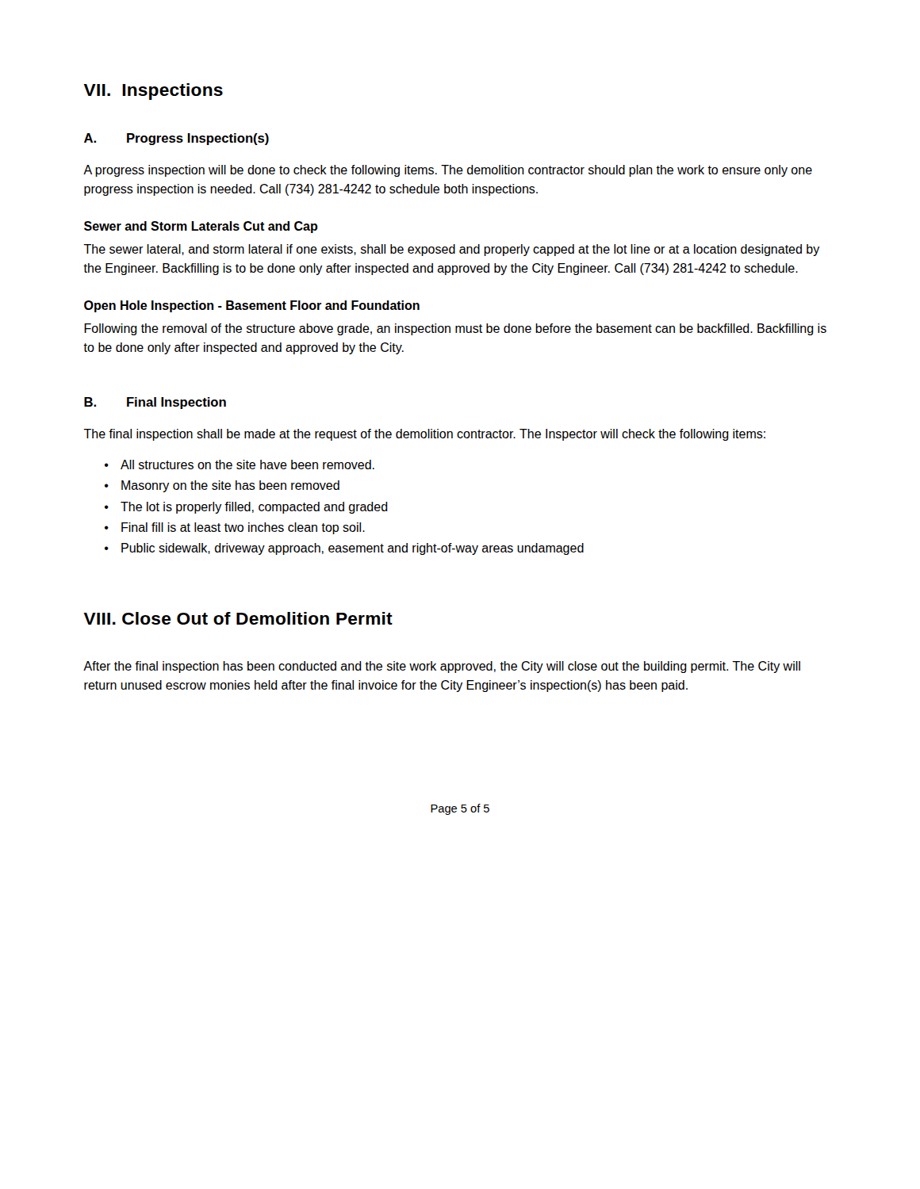VII. Inspections
A. Progress Inspection(s)
A progress inspection will be done to check the following items. The demolition contractor should plan the work to ensure only one progress inspection is needed. Call (734) 281-4242 to schedule both inspections.
Sewer and Storm Laterals Cut and Cap
The sewer lateral, and storm lateral if one exists, shall be exposed and properly capped at the lot line or at a location designated by the Engineer. Backfilling is to be done only after inspected and approved by the City Engineer. Call (734) 281-4242 to schedule.
Open Hole Inspection - Basement Floor and Foundation
Following the removal of the structure above grade, an inspection must be done before the basement can be backfilled. Backfilling is to be done only after inspected and approved by the City.
B. Final Inspection
The final inspection shall be made at the request of the demolition contractor. The Inspector will check the following items:
All structures on the site have been removed.
Masonry on the site has been removed
The lot is properly filled, compacted and graded
Final fill is at least two inches clean top soil.
Public sidewalk, driveway approach, easement and right-of-way areas undamaged
VIII. Close Out of Demolition Permit
After the final inspection has been conducted and the site work approved, the City will close out the building permit. The City will return unused escrow monies held after the final invoice for the City Engineer’s inspection(s) has been paid.
Page 5 of 5